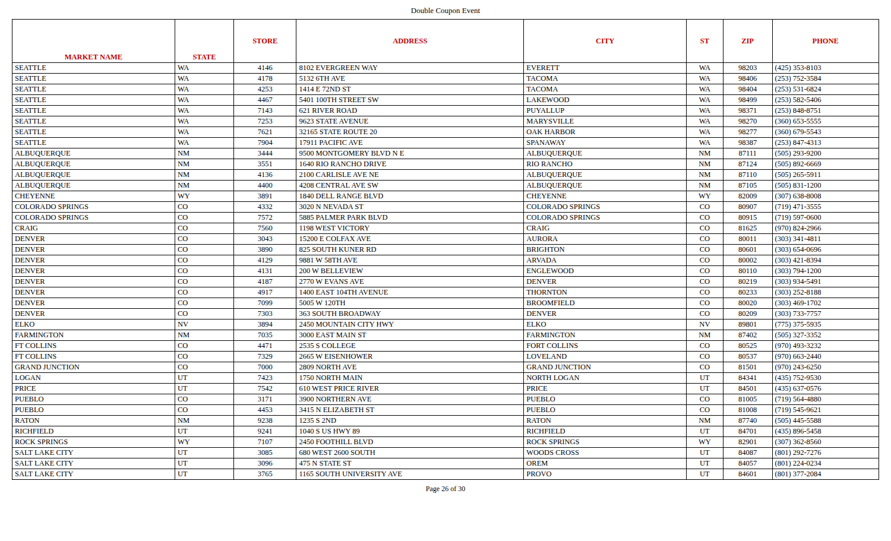Double Coupon Event
| MARKET NAME | STATE | STORE | ADDRESS | CITY | ST | ZIP | PHONE |
| --- | --- | --- | --- | --- | --- | --- | --- |
| SEATTLE | WA | 4146 | 8102 EVERGREEN WAY | EVERETT | WA | 98203 | (425) 353-8103 |
| SEATTLE | WA | 4178 | 5132 6TH AVE | TACOMA | WA | 98406 | (253) 752-3584 |
| SEATTLE | WA | 4253 | 1414 E 72ND ST | TACOMA | WA | 98404 | (253) 531-6824 |
| SEATTLE | WA | 4467 | 5401 100TH STREET SW | LAKEWOOD | WA | 98499 | (253) 582-5406 |
| SEATTLE | WA | 7143 | 621 RIVER ROAD | PUYALLUP | WA | 98371 | (253) 848-8751 |
| SEATTLE | WA | 7253 | 9623 STATE AVENUE | MARYSVILLE | WA | 98270 | (360) 653-5555 |
| SEATTLE | WA | 7621 | 32165 STATE ROUTE 20 | OAK HARBOR | WA | 98277 | (360) 679-5543 |
| SEATTLE | WA | 7904 | 17911 PACIFIC AVE | SPANAWAY | WA | 98387 | (253) 847-4313 |
| ALBUQUERQUE | NM | 3444 | 9500 MONTGOMERY BLVD N E | ALBUQUERQUE | NM | 87111 | (505) 293-9200 |
| ALBUQUERQUE | NM | 3551 | 1640 RIO RANCHO DRIVE | RIO RANCHO | NM | 87124 | (505) 892-6669 |
| ALBUQUERQUE | NM | 4136 | 2100 CARLISLE AVE NE | ALBUQUERQUE | NM | 87110 | (505) 265-5911 |
| ALBUQUERQUE | NM | 4400 | 4208 CENTRAL AVE SW | ALBUQUERQUE | NM | 87105 | (505) 831-1200 |
| CHEYENNE | WY | 3891 | 1840 DELL RANGE BLVD | CHEYENNE | WY | 82009 | (307) 638-8008 |
| COLORADO SPRINGS | CO | 4332 | 3020 N NEVADA ST | COLORADO SPRINGS | CO | 80907 | (719) 471-3555 |
| COLORADO SPRINGS | CO | 7572 | 5885 PALMER PARK BLVD | COLORADO SPRINGS | CO | 80915 | (719) 597-0600 |
| CRAIG | CO | 7560 | 1198 WEST VICTORY | CRAIG | CO | 81625 | (970) 824-2966 |
| DENVER | CO | 3043 | 15200 E COLFAX AVE | AURORA | CO | 80011 | (303) 341-4811 |
| DENVER | CO | 3890 | 825 SOUTH KUNER RD | BRIGHTON | CO | 80601 | (303) 654-0696 |
| DENVER | CO | 4129 | 9881 W 58TH AVE | ARVADA | CO | 80002 | (303) 421-8394 |
| DENVER | CO | 4131 | 200 W BELLEVIEW | ENGLEWOOD | CO | 80110 | (303) 794-1200 |
| DENVER | CO | 4187 | 2770 W EVANS AVE | DENVER | CO | 80219 | (303) 934-5491 |
| DENVER | CO | 4917 | 1400 EAST 104TH AVENUE | THORNTON | CO | 80233 | (303) 252-8188 |
| DENVER | CO | 7099 | 5005 W 120TH | BROOMFIELD | CO | 80020 | (303) 469-1702 |
| DENVER | CO | 7303 | 363 SOUTH BROADWAY | DENVER | CO | 80209 | (303) 733-7757 |
| ELKO | NV | 3894 | 2450 MOUNTAIN CITY HWY | ELKO | NV | 89801 | (775) 375-5935 |
| FARMINGTON | NM | 7035 | 3000 EAST MAIN ST | FARMINGTON | NM | 87402 | (505) 327-3352 |
| FT COLLINS | CO | 4471 | 2535 S COLLEGE | FORT COLLINS | CO | 80525 | (970) 493-3232 |
| FT COLLINS | CO | 7329 | 2665 W EISENHOWER | LOVELAND | CO | 80537 | (970) 663-2440 |
| GRAND JUNCTION | CO | 7000 | 2809 NORTH AVE | GRAND JUNCTION | CO | 81501 | (970) 243-6250 |
| LOGAN | UT | 7423 | 1750 NORTH MAIN | NORTH LOGAN | UT | 84341 | (435) 752-9530 |
| PRICE | UT | 7542 | 610 WEST PRICE RIVER | PRICE | UT | 84501 | (435) 637-0576 |
| PUEBLO | CO | 3171 | 3900 NORTHERN AVE | PUEBLO | CO | 81005 | (719) 564-4880 |
| PUEBLO | CO | 4453 | 3415 N ELIZABETH ST | PUEBLO | CO | 81008 | (719) 545-9621 |
| RATON | NM | 9238 | 1235 S 2ND | RATON | NM | 87740 | (505) 445-5588 |
| RICHFIELD | UT | 9241 | 1040 S US HWY 89 | RICHFIELD | UT | 84701 | (435) 896-5458 |
| ROCK SPRINGS | WY | 7107 | 2450 FOOTHILL BLVD | ROCK SPRINGS | WY | 82901 | (307) 362-8560 |
| SALT LAKE CITY | UT | 3085 | 680 WEST 2600 SOUTH | WOODS CROSS | UT | 84087 | (801) 292-7276 |
| SALT LAKE CITY | UT | 3096 | 475 N STATE ST | OREM | UT | 84057 | (801) 224-0234 |
| SALT LAKE CITY | UT | 3765 | 1165 SOUTH UNIVERSITY AVE | PROVO | UT | 84601 | (801) 377-2084 |
Page 26 of 30